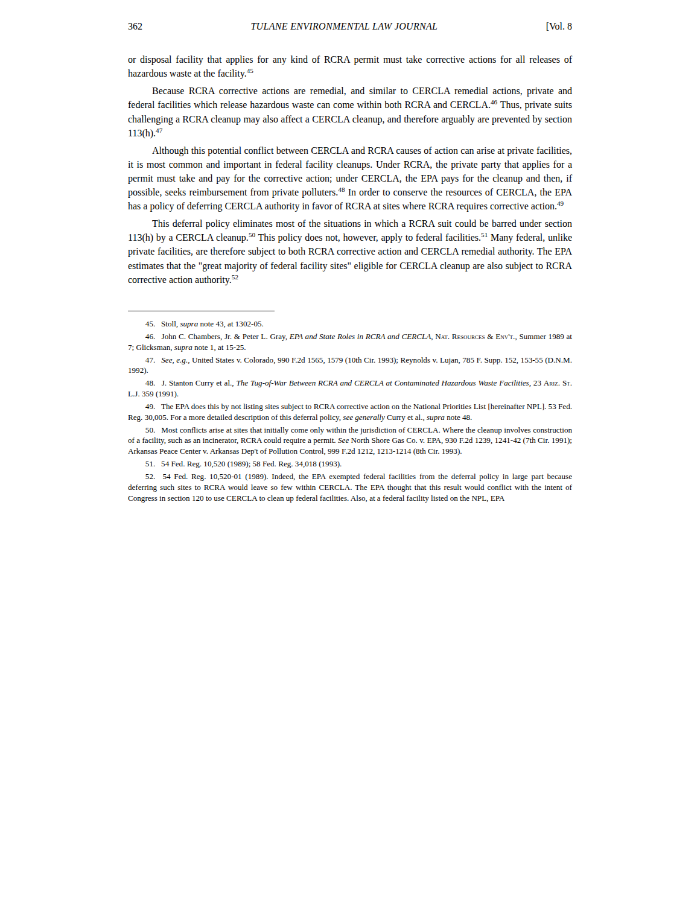362 TULANE ENVIRONMENTAL LAW JOURNAL [Vol. 8
or disposal facility that applies for any kind of RCRA permit must take corrective actions for all releases of hazardous waste at the facility.45
Because RCRA corrective actions are remedial, and similar to CERCLA remedial actions, private and federal facilities which release hazardous waste can come within both RCRA and CERCLA.46 Thus, private suits challenging a RCRA cleanup may also affect a CERCLA cleanup, and therefore arguably are prevented by section 113(h).47
Although this potential conflict between CERCLA and RCRA causes of action can arise at private facilities, it is most common and important in federal facility cleanups. Under RCRA, the private party that applies for a permit must take and pay for the corrective action; under CERCLA, the EPA pays for the cleanup and then, if possible, seeks reimbursement from private polluters.48 In order to conserve the resources of CERCLA, the EPA has a policy of deferring CERCLA authority in favor of RCRA at sites where RCRA requires corrective action.49
This deferral policy eliminates most of the situations in which a RCRA suit could be barred under section 113(h) by a CERCLA cleanup.50 This policy does not, however, apply to federal facilities.51 Many federal, unlike private facilities, are therefore subject to both RCRA corrective action and CERCLA remedial authority. The EPA estimates that the "great majority of federal facility sites" eligible for CERCLA cleanup are also subject to RCRA corrective action authority.52
45. Stoll, supra note 43, at 1302-05.
46. John C. Chambers, Jr. & Peter L. Gray, EPA and State Roles in RCRA and CERCLA, Nat. Resources & Env't., Summer 1989 at 7; Glicksman, supra note 1, at 15-25.
47. See, e.g., United States v. Colorado, 990 F.2d 1565, 1579 (10th Cir. 1993); Reynolds v. Lujan, 785 F. Supp. 152, 153-55 (D.N.M. 1992).
48. J. Stanton Curry et al., The Tug-of-War Between RCRA and CERCLA at Contaminated Hazardous Waste Facilities, 23 Ariz. St. L.J. 359 (1991).
49. The EPA does this by not listing sites subject to RCRA corrective action on the National Priorities List [hereinafter NPL]. 53 Fed. Reg. 30,005. For a more detailed description of this deferral policy, see generally Curry et al., supra note 48.
50. Most conflicts arise at sites that initially come only within the jurisdiction of CERCLA. Where the cleanup involves construction of a facility, such as an incinerator, RCRA could require a permit. See North Shore Gas Co. v. EPA, 930 F.2d 1239, 1241-42 (7th Cir. 1991); Arkansas Peace Center v. Arkansas Dep't of Pollution Control, 999 F.2d 1212, 1213-1214 (8th Cir. 1993).
51. 54 Fed. Reg. 10,520 (1989); 58 Fed. Reg. 34,018 (1993).
52. 54 Fed. Reg. 10,520-01 (1989). Indeed, the EPA exempted federal facilities from the deferral policy in large part because deferring such sites to RCRA would leave so few within CERCLA. The EPA thought that this result would conflict with the intent of Congress in section 120 to use CERCLA to clean up federal facilities. Also, at a federal facility listed on the NPL, EPA